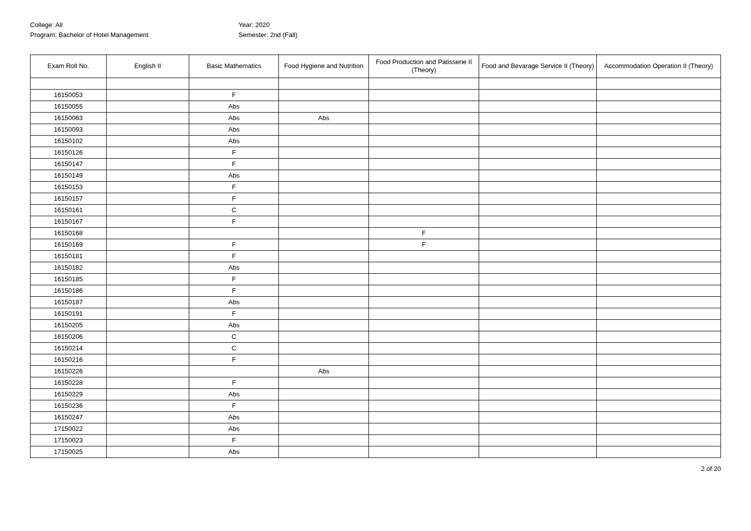College: All
Program: Bachelor of Hotel Management
Year: 2020
Semester: 2nd (Fall)
| Exam Roll No. | English II | Basic Mathematics | Food Hygiene and Nutrition | Food Production and Patisserie II (Theory) | Food and Bevarage Service II (Theory) | Accommodation Operation II (Theory) |
| --- | --- | --- | --- | --- | --- | --- |
| 16150053 | | F | | | | |
| 16150055 | | Abs | | | | |
| 16150063 | | Abs | Abs | | | |
| 16150093 | | Abs | | | | |
| 16150102 | | Abs | | | | |
| 16150126 | | F | | | | |
| 16150147 | | F | | | | |
| 16150149 | | Abs | | | | |
| 16150153 | | F | | | | |
| 16150157 | | F | | | | |
| 16150161 | | C | | | | |
| 16150167 | | F | | | | |
| 16150168 | | | | F | | |
| 16150169 | | F | | F | | |
| 16150181 | | F | | | | |
| 16150182 | | Abs | | | | |
| 16150185 | | F | | | | |
| 16150186 | | F | | | | |
| 16150187 | | Abs | | | | |
| 16150191 | | F | | | | |
| 16150205 | | Abs | | | | |
| 16150206 | | C | | | | |
| 16150214 | | C | | | | |
| 16150216 | | F | | | | |
| 16150226 | | | Abs | | | |
| 16150228 | | F | | | | |
| 16150229 | | Abs | | | | |
| 16150236 | | F | | | | |
| 16150247 | | Abs | | | | |
| 17150022 | | Abs | | | | |
| 17150023 | | F | | | | |
| 17150025 | | Abs | | | | |
2 of 20